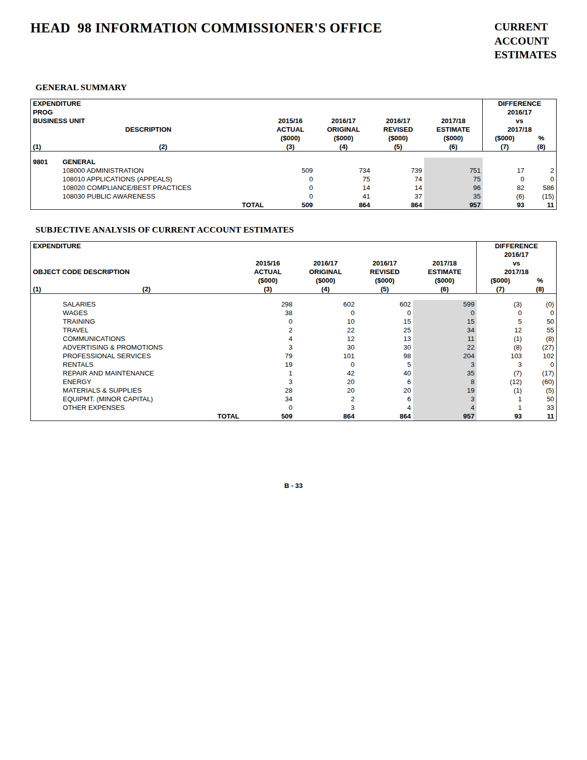HEAD 98 INFORMATION COMMISSIONER'S OFFICE
CURRENT
ACCOUNT
ESTIMATES
GENERAL SUMMARY
| EXPENDITURE | | | | | DIFFERENCE |
| --- | --- | --- | --- | --- | --- |
| PROG | | | | | 2016/17 |
| BUSINESS UNIT | 2015/16 | 2016/17 | 2016/17 | 2017/18 | vs |
| DESCRIPTION | ACTUAL | ORIGINAL | REVISED | ESTIMATE | 2017/18 |
| | ($000) | ($000) | ($000) | ($000) | ($000) | % |
| (1) | (2) | (3) | (4) | (5) | (6) | (7) | (8) |
| 9801 | GENERAL | | | | | | |
| | 108000 ADMINISTRATION | 509 | 734 | 739 | 751 | 17 | 2 |
| | 108010 APPLICATIONS (APPEALS) | 0 | 75 | 74 | 75 | 0 | 0 |
| | 108020 COMPLIANCE/BEST PRACTICES | 0 | 14 | 14 | 96 | 82 | 586 |
| | 108030 PUBLIC AWARENESS | 0 | 41 | 37 | 35 | (6) | (15) |
| | TOTAL | 509 | 864 | 864 | 957 | 93 | 11 |
SUBJECTIVE ANALYSIS OF CURRENT ACCOUNT ESTIMATES
| EXPENDITURE | | | | | DIFFERENCE |
| --- | --- | --- | --- | --- | --- |
| | | | | | 2016/17 |
| | 2015/16 | 2016/17 | 2016/17 | 2017/18 | vs |
| OBJECT CODE DESCRIPTION | ACTUAL | ORIGINAL | REVISED | ESTIMATE | 2017/18 |
| | ($000) | ($000) | ($000) | ($000) | ($000) | % |
| (1) | (2) | (3) | (4) | (5) | (6) | (7) | (8) |
| | SALARIES | 298 | 602 | 602 | 599 | (3) | (0) |
| | WAGES | 38 | 0 | 0 | 0 | 0 | 0 |
| | TRAINING | 0 | 10 | 15 | 15 | 5 | 50 |
| | TRAVEL | 2 | 22 | 25 | 34 | 12 | 55 |
| | COMMUNICATIONS | 4 | 12 | 13 | 11 | (1) | (8) |
| | ADVERTISING & PROMOTIONS | 3 | 30 | 30 | 22 | (8) | (27) |
| | PROFESSIONAL SERVICES | 79 | 101 | 98 | 204 | 103 | 102 |
| | RENTALS | 19 | 0 | 5 | 3 | 3 | 0 |
| | REPAIR AND MAINTENANCE | 1 | 42 | 40 | 35 | (7) | (17) |
| | ENERGY | 3 | 20 | 6 | 8 | (12) | (60) |
| | MATERIALS & SUPPLIES | 28 | 20 | 20 | 19 | (1) | (5) |
| | EQUIPMT. (MINOR CAPITAL) | 34 | 2 | 6 | 3 | 1 | 50 |
| | OTHER EXPENSES | 0 | 3 | 4 | 4 | 1 | 33 |
| | TOTAL | 509 | 864 | 864 | 957 | 93 | 11 |
B - 33